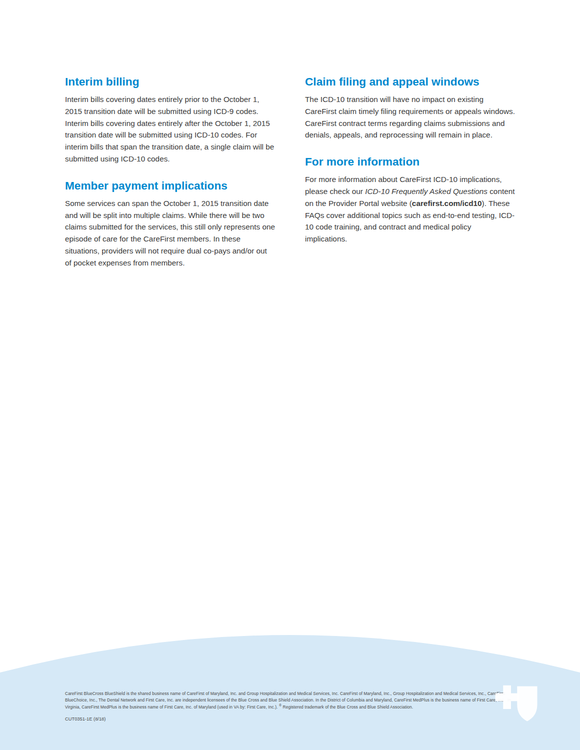Interim billing
Interim bills covering dates entirely prior to the October 1, 2015 transition date will be submitted using ICD-9 codes. Interim bills covering dates entirely after the October 1, 2015 transition date will be submitted using ICD-10 codes. For interim bills that span the transition date, a single claim will be submitted using ICD-10 codes.
Member payment implications
Some services can span the October 1, 2015 transition date and will be split into multiple claims. While there will be two claims submitted for the services, this still only represents one episode of care for the CareFirst members. In these situations, providers will not require dual co-pays and/or out of pocket expenses from members.
Claim filing and appeal windows
The ICD-10 transition will have no impact on existing CareFirst claim timely filing requirements or appeals windows. CareFirst contract terms regarding claims submissions and denials, appeals, and reprocessing will remain in place.
For more information
For more information about CareFirst ICD-10 implications, please check our ICD-10 Frequently Asked Questions content on the Provider Portal website (carefirst.com/icd10). These FAQs cover additional topics such as end-to-end testing, ICD-10 code training, and contract and medical policy implications.
CareFirst BlueCross BlueShield is the shared business name of CareFirst of Maryland, Inc. and Group Hospitalization and Medical Services, Inc. CareFirst of Maryland, Inc., Group Hospitalization and Medical Services, Inc., CareFirst BlueChoice, Inc., The Dental Network and First Care, Inc. are independent licensees of the Blue Cross and Blue Shield Association. In the District of Columbia and Maryland, CareFirst MedPlus is the business name of First Care, Inc. In Virginia, CareFirst MedPlus is the business name of First Care, Inc. of Maryland (used in VA by: First Care, Inc.). ® Registered trademark of the Blue Cross and Blue Shield Association.
CUT0351-1E (8/18)